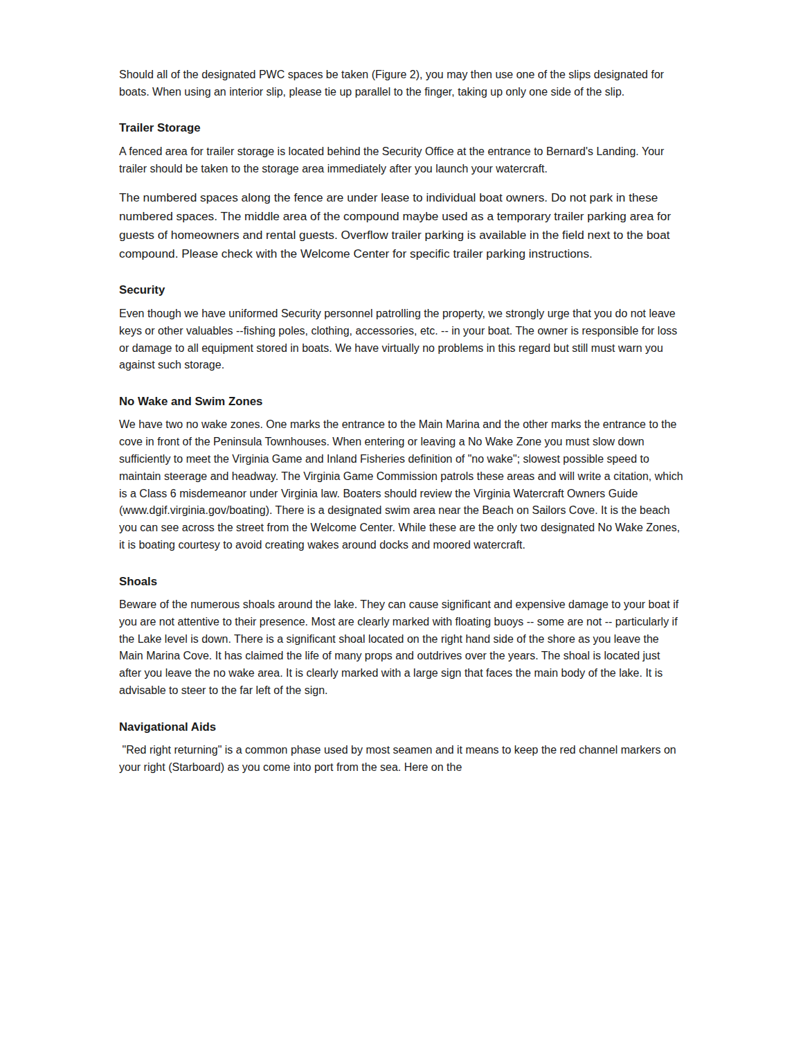Should all of the designated PWC spaces be taken (Figure 2), you may then use one of the slips designated for boats. When using an interior slip, please tie up parallel to the finger, taking up only one side of the slip.
Trailer Storage
A fenced area for trailer storage is located behind the Security Office at the entrance to Bernard's Landing. Your trailer should be taken to the storage area immediately after you launch your watercraft.
The numbered spaces along the fence are under lease to individual boat owners. Do not park in these numbered spaces. The middle area of the compound maybe used as a temporary trailer parking area for guests of homeowners and rental guests. Overflow trailer parking is available in the field next to the boat compound. Please check with the Welcome Center for specific trailer parking instructions.
Security
Even though we have uniformed Security personnel patrolling the property, we strongly urge that you do not leave keys or other valuables --fishing poles, clothing, accessories, etc. -- in your boat. The owner is responsible for loss or damage to all equipment stored in boats. We have virtually no problems in this regard but still must warn you against such storage.
No Wake and Swim Zones
We have two no wake zones. One marks the entrance to the Main Marina and the other marks the entrance to the cove in front of the Peninsula Townhouses. When entering or leaving a No Wake Zone you must slow down sufficiently to meet the Virginia Game and Inland Fisheries definition of "no wake"; slowest possible speed to maintain steerage and headway. The Virginia Game Commission patrols these areas and will write a citation, which is a Class 6 misdemeanor under Virginia law. Boaters should review the Virginia Watercraft Owners Guide (www.dgif.virginia.gov/boating). There is a designated swim area near the Beach on Sailors Cove. It is the beach you can see across the street from the Welcome Center. While these are the only two designated No Wake Zones, it is boating courtesy to avoid creating wakes around docks and moored watercraft.
Shoals
Beware of the numerous shoals around the lake. They can cause significant and expensive damage to your boat if you are not attentive to their presence. Most are clearly marked with floating buoys -- some are not -- particularly if the Lake level is down. There is a significant shoal located on the right hand side of the shore as you leave the Main Marina Cove. It has claimed the life of many props and outdrives over the years. The shoal is located just after you leave the no wake area. It is clearly marked with a large sign that faces the main body of the lake. It is advisable to steer to the far left of the sign.
Navigational Aids
"Red right returning" is a common phase used by most seamen and it means to keep the red channel markers on your right (Starboard) as you come into port from the sea. Here on the